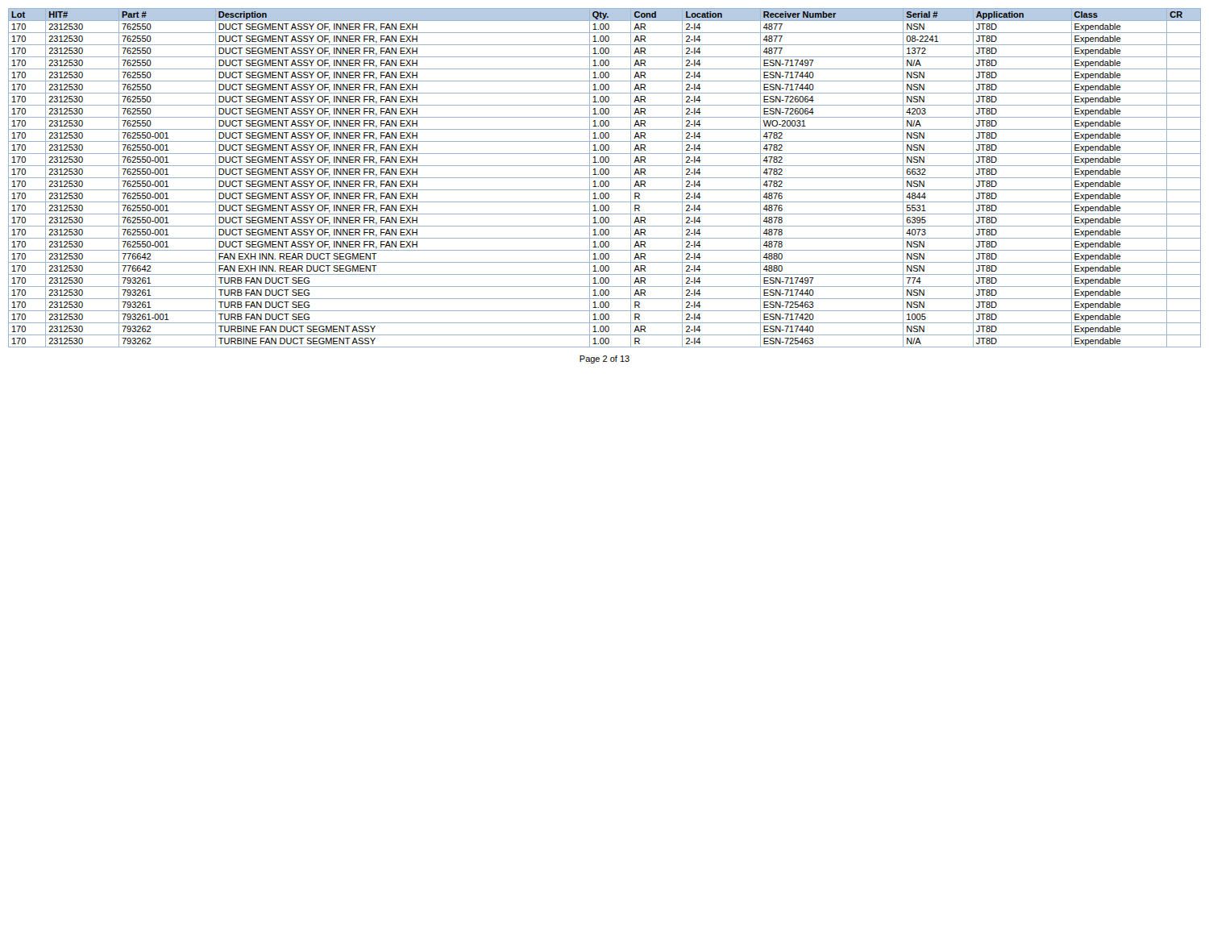| Lot | HIT# | Part # | Description | Qty. | Cond | Location | Receiver Number | Serial # | Application | Class | CR |
| --- | --- | --- | --- | --- | --- | --- | --- | --- | --- | --- | --- |
| 170 | 2312530 | 762550 | DUCT SEGMENT ASSY OF, INNER FR, FAN EXH | 1.00 | AR | 2-I4 | 4877 | NSN | JT8D | Expendable | |
| 170 | 2312530 | 762550 | DUCT SEGMENT ASSY OF, INNER FR, FAN EXH | 1.00 | AR | 2-I4 | 4877 | 08-2241 | JT8D | Expendable | |
| 170 | 2312530 | 762550 | DUCT SEGMENT ASSY OF, INNER FR, FAN EXH | 1.00 | AR | 2-I4 | 4877 | 1372 | JT8D | Expendable | |
| 170 | 2312530 | 762550 | DUCT SEGMENT ASSY OF, INNER FR, FAN EXH | 1.00 | AR | 2-I4 | ESN-717497 | N/A | JT8D | Expendable | |
| 170 | 2312530 | 762550 | DUCT SEGMENT ASSY OF, INNER FR, FAN EXH | 1.00 | AR | 2-I4 | ESN-717440 | NSN | JT8D | Expendable | |
| 170 | 2312530 | 762550 | DUCT SEGMENT ASSY OF, INNER FR, FAN EXH | 1.00 | AR | 2-I4 | ESN-717440 | NSN | JT8D | Expendable | |
| 170 | 2312530 | 762550 | DUCT SEGMENT ASSY OF, INNER FR, FAN EXH | 1.00 | AR | 2-I4 | ESN-726064 | NSN | JT8D | Expendable | |
| 170 | 2312530 | 762550 | DUCT SEGMENT ASSY OF, INNER FR, FAN EXH | 1.00 | AR | 2-I4 | ESN-726064 | 4203 | JT8D | Expendable | |
| 170 | 2312530 | 762550 | DUCT SEGMENT ASSY OF, INNER FR, FAN EXH | 1.00 | AR | 2-I4 | WO-20031 | N/A | JT8D | Expendable | |
| 170 | 2312530 | 762550-001 | DUCT SEGMENT ASSY OF, INNER FR, FAN EXH | 1.00 | AR | 2-I4 | 4782 | NSN | JT8D | Expendable | |
| 170 | 2312530 | 762550-001 | DUCT SEGMENT ASSY OF, INNER FR, FAN EXH | 1.00 | AR | 2-I4 | 4782 | NSN | JT8D | Expendable | |
| 170 | 2312530 | 762550-001 | DUCT SEGMENT ASSY OF, INNER FR, FAN EXH | 1.00 | AR | 2-I4 | 4782 | NSN | JT8D | Expendable | |
| 170 | 2312530 | 762550-001 | DUCT SEGMENT ASSY OF, INNER FR, FAN EXH | 1.00 | AR | 2-I4 | 4782 | 6632 | JT8D | Expendable | |
| 170 | 2312530 | 762550-001 | DUCT SEGMENT ASSY OF, INNER FR, FAN EXH | 1.00 | AR | 2-I4 | 4782 | NSN | JT8D | Expendable | |
| 170 | 2312530 | 762550-001 | DUCT SEGMENT ASSY OF, INNER FR, FAN EXH | 1.00 | R | 2-I4 | 4876 | 4844 | JT8D | Expendable | |
| 170 | 2312530 | 762550-001 | DUCT SEGMENT ASSY OF, INNER FR, FAN EXH | 1.00 | R | 2-I4 | 4876 | 5531 | JT8D | Expendable | |
| 170 | 2312530 | 762550-001 | DUCT SEGMENT ASSY OF, INNER FR, FAN EXH | 1.00 | AR | 2-I4 | 4878 | 6395 | JT8D | Expendable | |
| 170 | 2312530 | 762550-001 | DUCT SEGMENT ASSY OF, INNER FR, FAN EXH | 1.00 | AR | 2-I4 | 4878 | 4073 | JT8D | Expendable | |
| 170 | 2312530 | 762550-001 | DUCT SEGMENT ASSY OF, INNER FR, FAN EXH | 1.00 | AR | 2-I4 | 4878 | NSN | JT8D | Expendable | |
| 170 | 2312530 | 776642 | FAN EXH INN. REAR DUCT SEGMENT | 1.00 | AR | 2-I4 | 4880 | NSN | JT8D | Expendable | |
| 170 | 2312530 | 776642 | FAN EXH INN. REAR DUCT SEGMENT | 1.00 | AR | 2-I4 | 4880 | NSN | JT8D | Expendable | |
| 170 | 2312530 | 793261 | TURB FAN DUCT SEG | 1.00 | AR | 2-I4 | ESN-717497 | 774 | JT8D | Expendable | |
| 170 | 2312530 | 793261 | TURB FAN DUCT SEG | 1.00 | AR | 2-I4 | ESN-717440 | NSN | JT8D | Expendable | |
| 170 | 2312530 | 793261 | TURB FAN DUCT SEG | 1.00 | R | 2-I4 | ESN-725463 | NSN | JT8D | Expendable | |
| 170 | 2312530 | 793261-001 | TURB FAN DUCT SEG | 1.00 | R | 2-I4 | ESN-717420 | 1005 | JT8D | Expendable | |
| 170 | 2312530 | 793262 | TURBINE FAN DUCT SEGMENT ASSY | 1.00 | AR | 2-I4 | ESN-717440 | NSN | JT8D | Expendable | |
| 170 | 2312530 | 793262 | TURBINE FAN DUCT SEGMENT ASSY | 1.00 | R | 2-I4 | ESN-725463 | N/A | JT8D | Expendable | |
Page 2 of 13